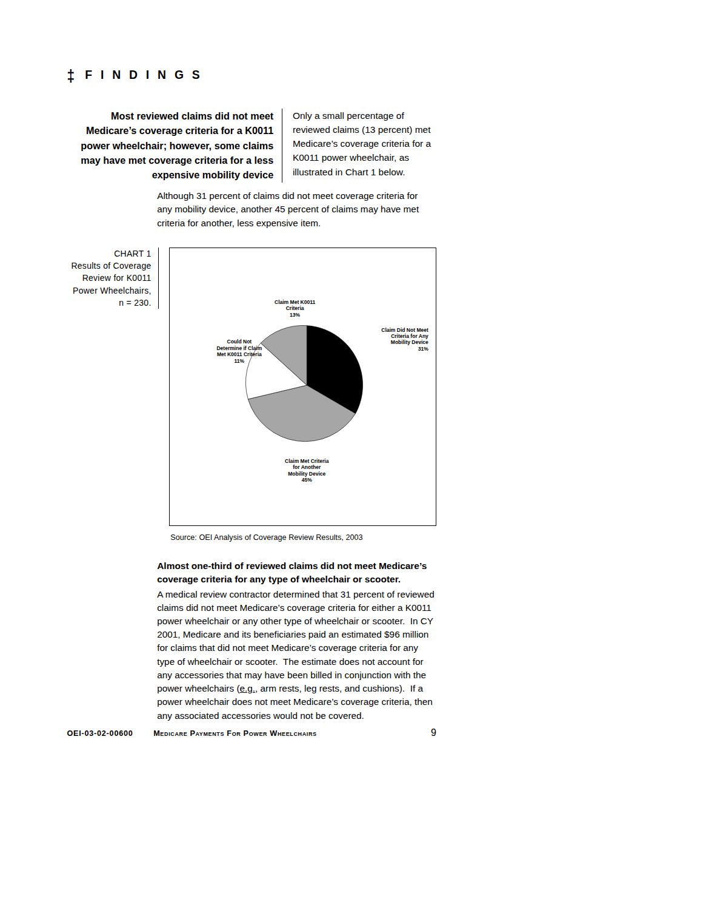‡
F I N D I N G S
Most reviewed claims did not meet Medicare’s coverage criteria for a K0011 power wheelchair; however, some claims may have met coverage criteria for a less expensive mobility device
Only a small percentage of reviewed claims (13 percent) met Medicare’s coverage criteria for a K0011 power wheelchair, as illustrated in Chart 1 below.
Although 31 percent of claims did not meet coverage criteria for any mobility device, another 45 percent of claims may have met criteria for another, less expensive item.
CHART 1
Results of Coverage
Review for K0011
Power Wheelchairs,
n = 230.
Claim Met K0011 Criteria 13% Claim Did Not Meet Criteria for Any Mobility Device 31% Could Not Determine if Claim Met K0011 Criteria 11% Claim Met Criteria for Another Mobility Device 45%
Source: OEI Analysis of Coverage Review Results, 2003
Almost one-third of reviewed claims did not meet Medicare’s coverage criteria for any type of wheelchair or scooter.
A medical review contractor determined that 31 percent of reviewed claims did not meet Medicare’s coverage criteria for either a K0011 power wheelchair or any other type of wheelchair or scooter. In CY 2001, Medicare and its beneficiaries paid an estimated $96 million for claims that did not meet Medicare’s coverage criteria for any type of wheelchair or scooter. The estimate does not account for any accessories that may have been billed in conjunction with the power wheelchairs (e.g., arm rests, leg rests, and cushions). If a power wheelchair does not meet Medicare’s coverage criteria, then any associated accessories would not be covered.
OEI-03-02-00600 Medicare Payments For Power Wheelchairs 9